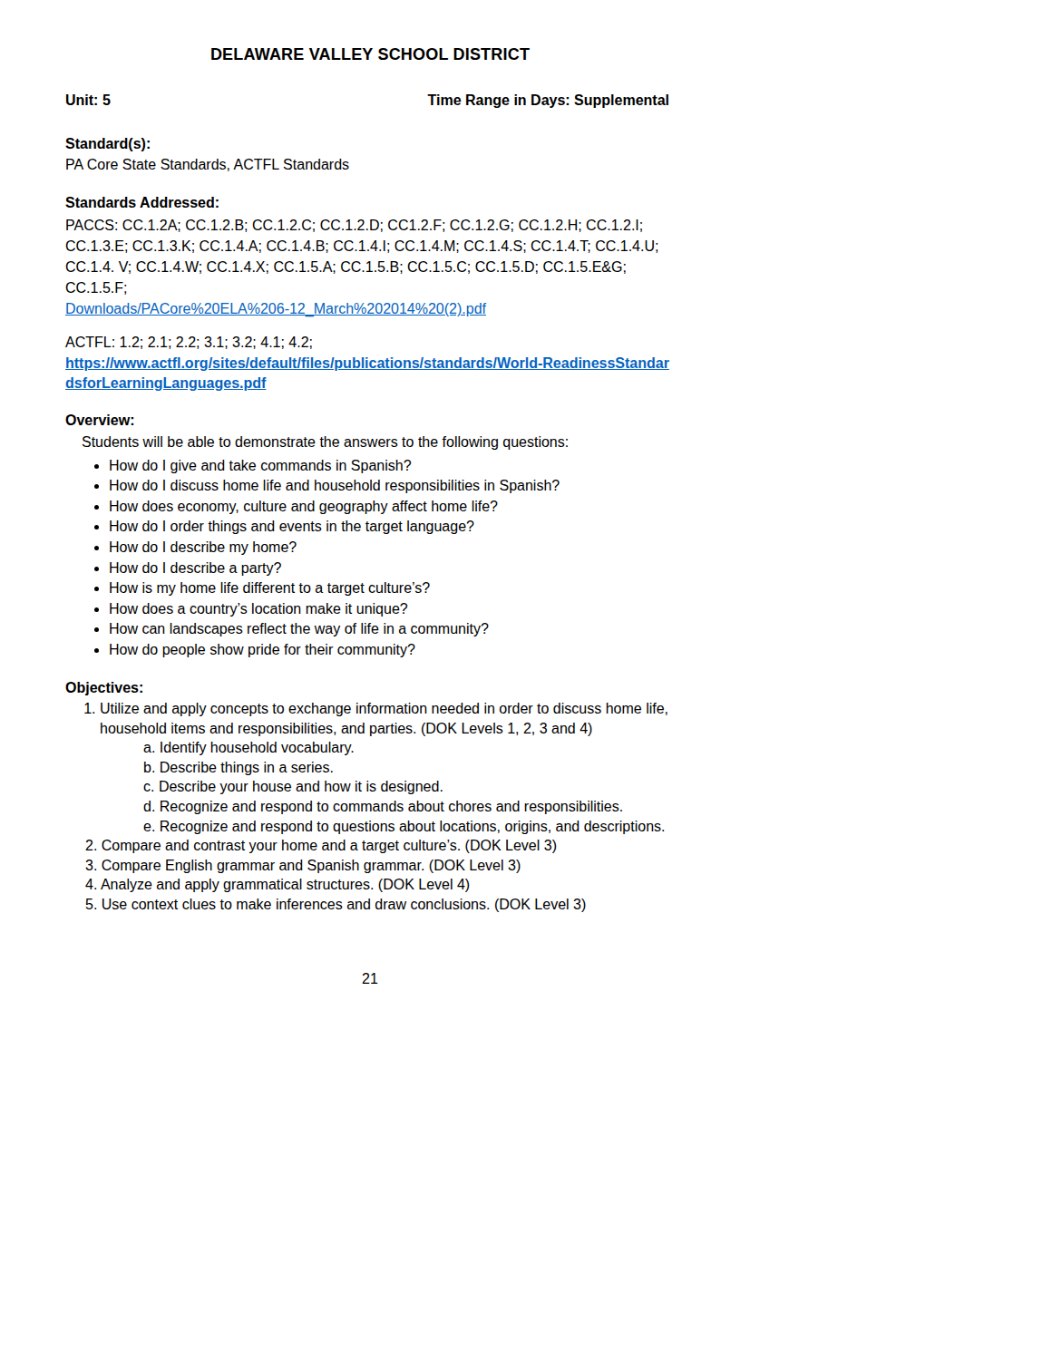DELAWARE VALLEY SCHOOL DISTRICT
Unit: 5 Time Range in Days: Supplemental
Standard(s):
PA Core State Standards, ACTFL Standards
Standards Addressed:
PACCS: CC.1.2A; CC.1.2.B; CC.1.2.C; CC.1.2.D; CC1.2.F; CC.1.2.G; CC.1.2.H; CC.1.2.I; CC.1.3.E; CC.1.3.K; CC.1.4.A; CC.1.4.B; CC.1.4.I; CC.1.4.M; CC.1.4.S; CC.1.4.T; CC.1.4.U; CC.1.4. V; CC.1.4.W; CC.1.4.X; CC.1.5.A; CC.1.5.B; CC.1.5.C; CC.1.5.D; CC.1.5.E&G; CC.1.5.F;
Downloads/PACore%20ELA%206-12_March%202014%20(2).pdf
ACTFL: 1.2; 2.1; 2.2; 3.1; 3.2; 4.1; 4.2;
https://www.actfl.org/sites/default/files/publications/standards/World-ReadinessStandardsforLearningLanguages.pdf
Overview:
Students will be able to demonstrate the answers to the following questions:
How do I give and take commands in Spanish?
How do I discuss home life and household responsibilities in Spanish?
How does economy, culture and geography affect home life?
How do I order things and events in the target language?
How do I describe my home?
How do I describe a party?
How is my home life different to a target culture’s?
How does a country’s location make it unique?
How can landscapes reflect the way of life in a community?
How do people show pride for their community?
Objectives:
Utilize and apply concepts to exchange information needed in order to discuss home life, household items and responsibilities, and parties. (DOK Levels 1, 2, 3 and 4)
a. Identify household vocabulary.
b. Describe things in a series.
c. Describe your house and how it is designed.
d. Recognize and respond to commands about chores and responsibilities.
e. Recognize and respond to questions about locations, origins, and descriptions.
2. Compare and contrast your home and a target culture’s. (DOK Level 3)
3. Compare English grammar and Spanish grammar. (DOK Level 3)
4. Analyze and apply grammatical structures. (DOK Level 4)
5. Use context clues to make inferences and draw conclusions. (DOK Level 3)
21